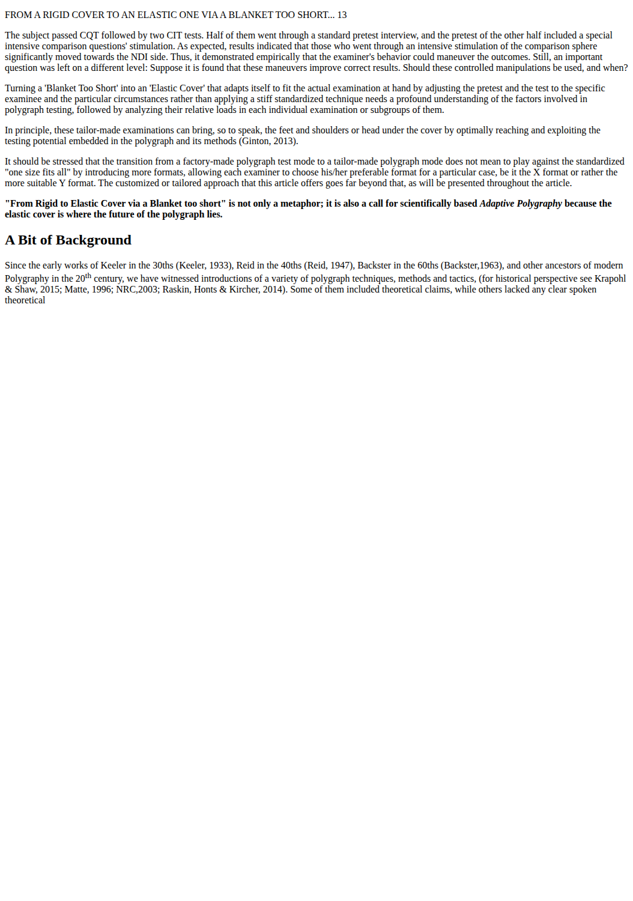FROM A RIGID COVER TO AN ELASTIC ONE VIA A BLANKET TOO SHORT... 13
The subject passed CQT followed by two CIT tests. Half of them went through a standard pretest interview, and the pretest of the other half included a special intensive comparison questions' stimulation. As expected, results indicated that those who went through an intensive stimulation of the comparison sphere significantly moved towards the NDI side. Thus, it demonstrated empirically that the examiner's behavior could maneuver the outcomes. Still, an important question was left on a different level: Suppose it is found that these maneuvers improve correct results. Should these controlled manipulations be used, and when?
Turning a 'Blanket Too Short' into an 'Elastic Cover' that adapts itself to fit the actual examination at hand by adjusting the pretest and the test to the specific examinee and the particular circumstances rather than applying a stiff standardized technique needs a profound understanding of the factors involved in polygraph testing, followed by analyzing their relative loads in each individual examination or subgroups of them.
In principle, these tailor-made examinations can bring, so to speak, the feet and shoulders or head under the cover by optimally reaching and exploiting the testing potential embedded in the polygraph and its methods (Ginton, 2013).
It should be stressed that the transition from a factory-made polygraph test mode to a tailor-made polygraph mode does not mean to play against the standardized "one size fits all" by introducing more formats, allowing each examiner to choose his/her preferable format for a particular case, be it the X format or rather the more suitable Y format. The customized or tailored approach that this article offers goes far beyond that, as will be presented throughout the article.
"From Rigid to Elastic Cover via a Blanket too short" is not only a metaphor; it is also a call for scientifically based Adaptive Polygraphy because the elastic cover is where the future of the polygraph lies.
A Bit of Background
Since the early works of Keeler in the 30ths (Keeler, 1933), Reid in the 40ths (Reid, 1947), Backster in the 60ths (Backster,1963), and other ancestors of modern Polygraphy in the 20th century, we have witnessed introductions of a variety of polygraph techniques, methods and tactics, (for historical perspective see Krapohl & Shaw, 2015; Matte, 1996; NRC,2003; Raskin, Honts & Kircher, 2014). Some of them included theoretical claims, while others lacked any clear spoken theoretical